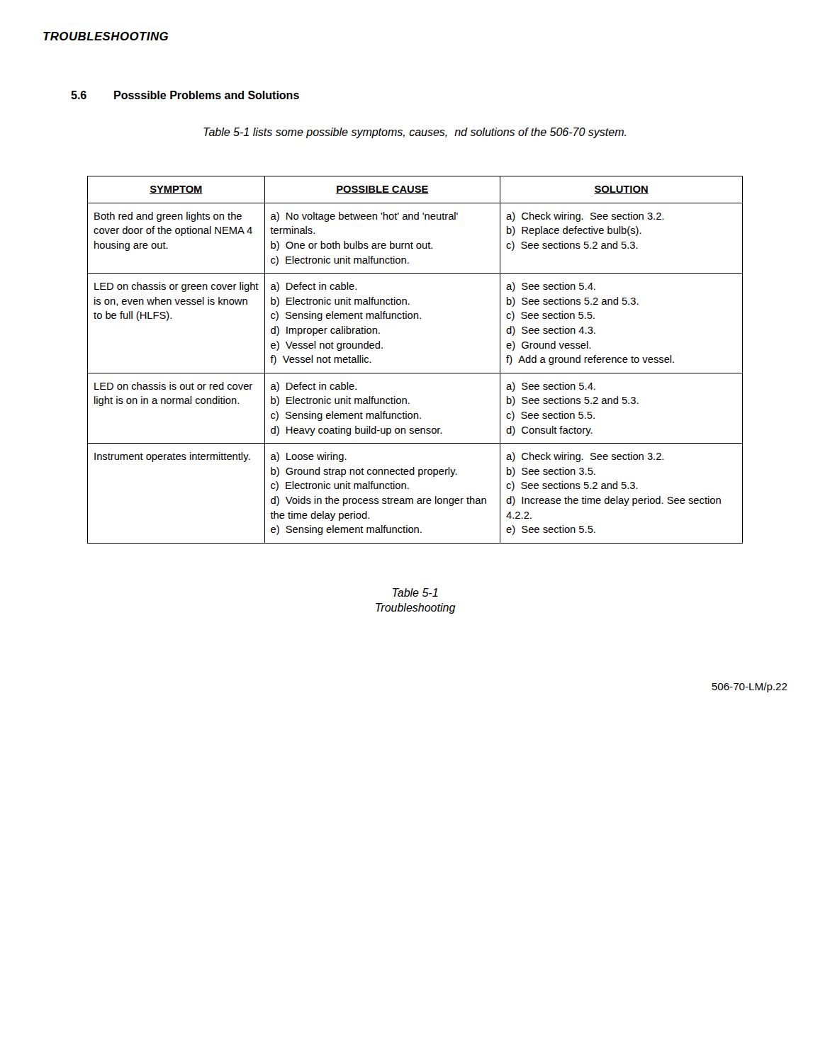TROUBLESHOOTING
5.6 Posssible Problems and Solutions
Table 5-1 lists some possible symptoms, causes, nd solutions of the 506-70 system.
| SYMPTOM | POSSIBLE CAUSE | SOLUTION |
| --- | --- | --- |
| Both red and green lights on the cover door of the optional NEMA 4 housing are out. | a) No voltage between 'hot' and 'neutral' terminals. b) One or both bulbs are burnt out. c) Electronic unit malfunction. | a) Check wiring. See section 3.2. b) Replace defective bulb(s). c) See sections 5.2 and 5.3. |
| LED on chassis or green cover light is on, even when vessel is known to be full (HLFS). | a) Defect in cable. b) Electronic unit malfunction. c) Sensing element malfunction. d) Improper calibration. e) Vessel not grounded. f) Vessel not metallic. | a) See section 5.4. b) See sections 5.2 and 5.3. c) See section 5.5. d) See section 4.3. e) Ground vessel. f) Add a ground reference to vessel. |
| LED on chassis is out or red cover light is on in a normal condition. | a) Defect in cable. b) Electronic unit malfunction. c) Sensing element malfunction. d) Heavy coating build-up on sensor. | a) See section 5.4. b) See sections 5.2 and 5.3. c) See section 5.5. d) Consult factory. |
| Instrument operates intermittently. | a) Loose wiring. b) Ground strap not connected properly. c) Electronic unit malfunction. d) Voids in the process stream are longer than the time delay period. e) Sensing element malfunction. | a) Check wiring. See section 3.2. b) See section 3.5. c) See sections 5.2 and 5.3. d) Increase the time delay period. See section 4.2.2. e) See section 5.5. |
Table 5-1
Troubleshooting
506-70-LM/p.22